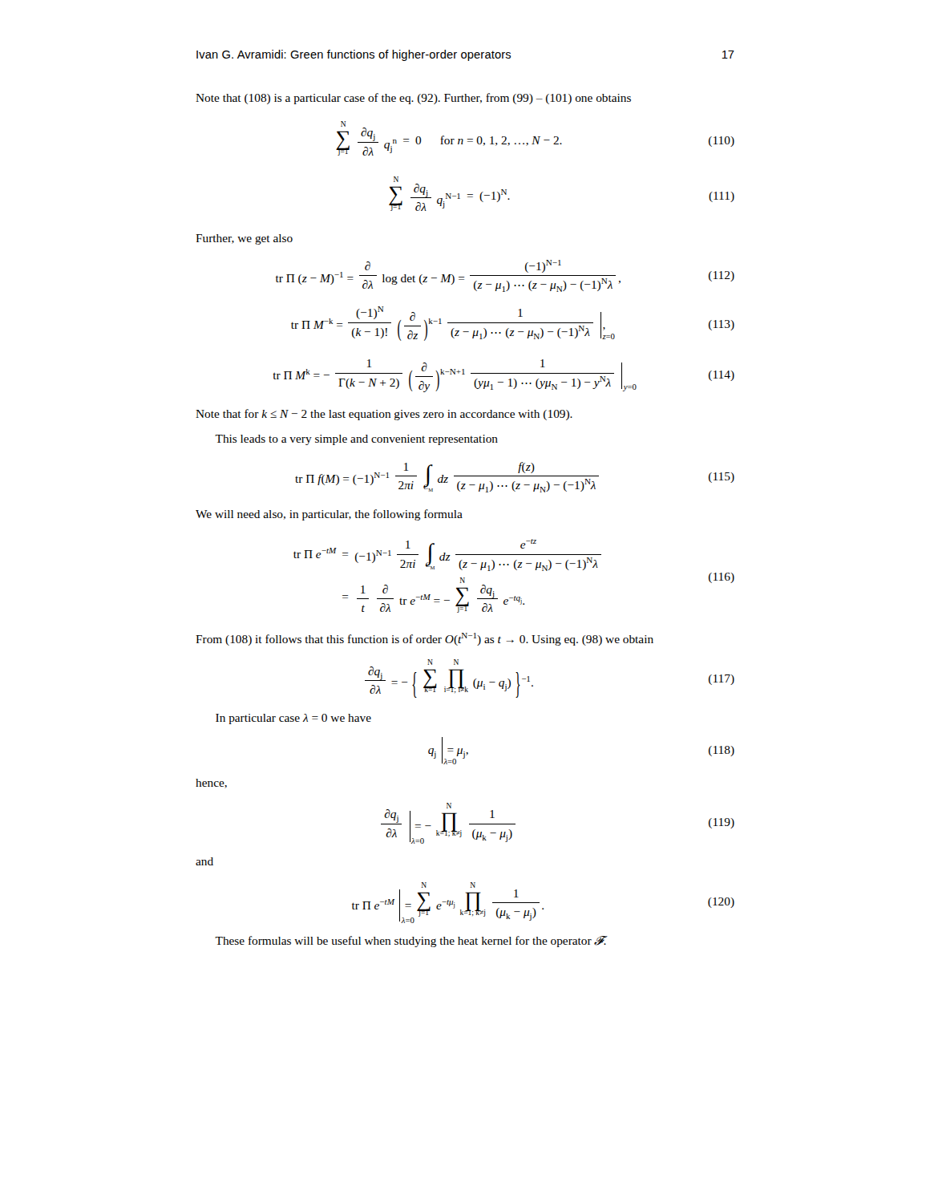Ivan G. Avramidi: Green functions of higher-order operators 17
Note that (108) is a particular case of the eq. (92). Further, from (99) – (101) one obtains
| N ∑ j=1 ∂ q j ∂ λ q j n | = | 0 for n = 0, 1, 2, …, N − 2. |
(110)
| N ∑ j=1 ∂ q j ∂ λ q j N−1 | = | (−1) N . |
(111)
Further, we get also
tr Π (z − M)−1 = ∂∂λ log det (z − M) = (−1)N−1(z − μ1) ⋯ (z − μN) − (−1)Nλ,
(112)
tr Π M−k = (−1)N(k − 1)! (∂∂z) k−1 1(z − μ1) ⋯ (z − μN) − (−1)Nλ z=0,
(113)
tr Π Mk = − 1 Γ(k − N + 2) (∂∂y) k−N+1 1(yμ1 − 1) ⋯ (yμN − 1) − yNλ y=0
(114)
Note that for k ≤ N − 2 the last equation gives zero in accordance with (109).
This leads to a very simple and convenient representation
tr Π f(M) = (−1)N−1 12πi ∫CM dz f(z)(z − μ1) ⋯ (z − μN) − (−1)Nλ
(115)
We will need also, in particular, the following formula
| tr Π e − tM | = | (−1) N−1 1 2 πi ∫ C M dz e − tz ( z − μ 1 ) ⋯ ( z − μ N ) − (−1) N λ |
| | = | 1 t ∂ ∂ λ tr e − tM = − N ∑ j=1 ∂ q j ∂ λ e − t q j . |
(116)
From (108) it follows that this function is of order O(tN−1) as t → 0. Using eq. (98) we obtain
∂qj∂λ = − { N∑k=1 N∏i=1; i≠k (μi − qj) }−1.
(117)
In particular case λ = 0 we have
qj λ=0 = μj,
(118)
hence,
∂qj∂λ λ=0 = − N∏k=1; k≠j 1(μk − μj)
(119)
and
tr Π e−tM λ=0 = N∑j=1 e−tμj N∏k=1; k≠j 1(μk − μj).
(120)
These formulas will be useful when studying the heat kernel for the operator 𝓕.